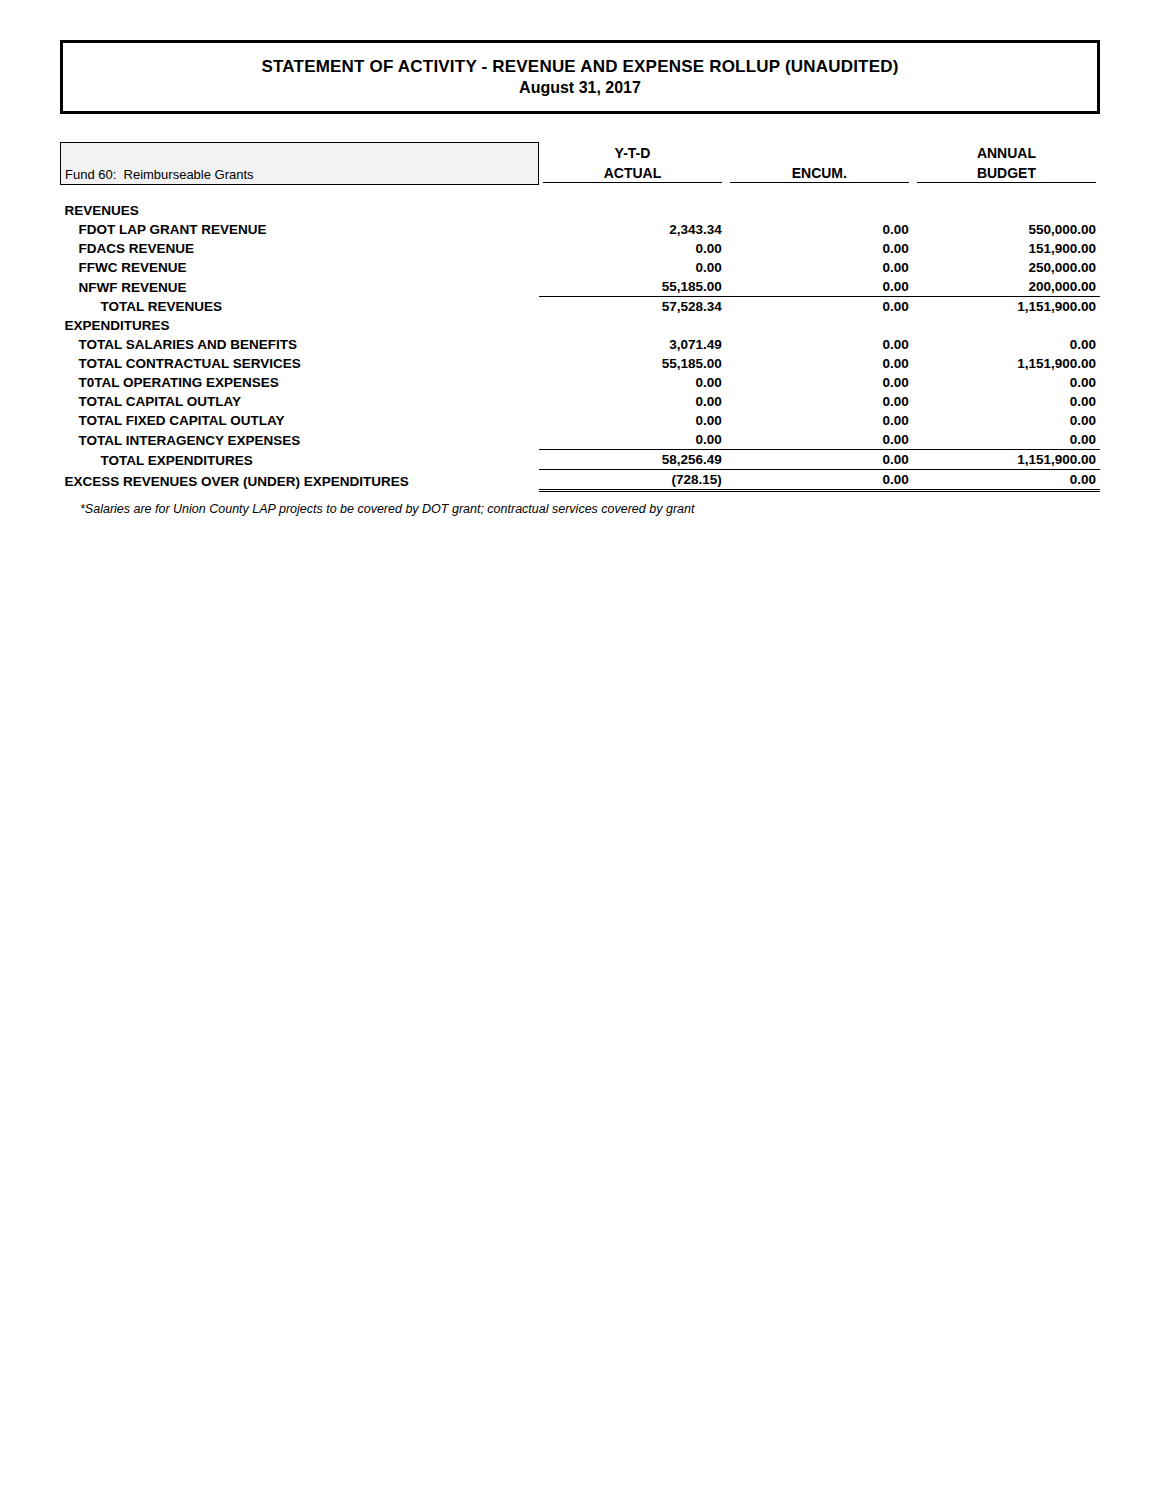STATEMENT OF ACTIVITY - REVENUE AND EXPENSE ROLLUP (UNAUDITED)
August 31, 2017
| Fund 60: Reimburseable Grants | Y-T-D | | ANNUAL |
| ACTUAL | ENCUM. | BUDGET |
| REVENUES | | | |
| FDOT LAP GRANT REVENUE | 2,343.34 | 0.00 | 550,000.00 |
| FDACS REVENUE | 0.00 | 0.00 | 151,900.00 |
| FFWC REVENUE | 0.00 | 0.00 | 250,000.00 |
| NFWF REVENUE | 55,185.00 | 0.00 | 200,000.00 |
| TOTAL REVENUES | 57,528.34 | 0.00 | 1,151,900.00 |
| EXPENDITURES | | | |
| TOTAL SALARIES AND BENEFITS | 3,071.49 | 0.00 | 0.00 |
| TOTAL CONTRACTUAL SERVICES | 55,185.00 | 0.00 | 1,151,900.00 |
| T0TAL OPERATING EXPENSES | 0.00 | 0.00 | 0.00 |
| TOTAL CAPITAL OUTLAY | 0.00 | 0.00 | 0.00 |
| TOTAL FIXED CAPITAL OUTLAY | 0.00 | 0.00 | 0.00 |
| TOTAL INTERAGENCY EXPENSES | 0.00 | 0.00 | 0.00 |
| TOTAL EXPENDITURES | 58,256.49 | 0.00 | 1,151,900.00 |
| EXCESS REVENUES OVER (UNDER) EXPENDITURES | (728.15) | 0.00 | 0.00 |
*Salaries are for Union County LAP projects to be covered by DOT grant; contractual services covered by grant